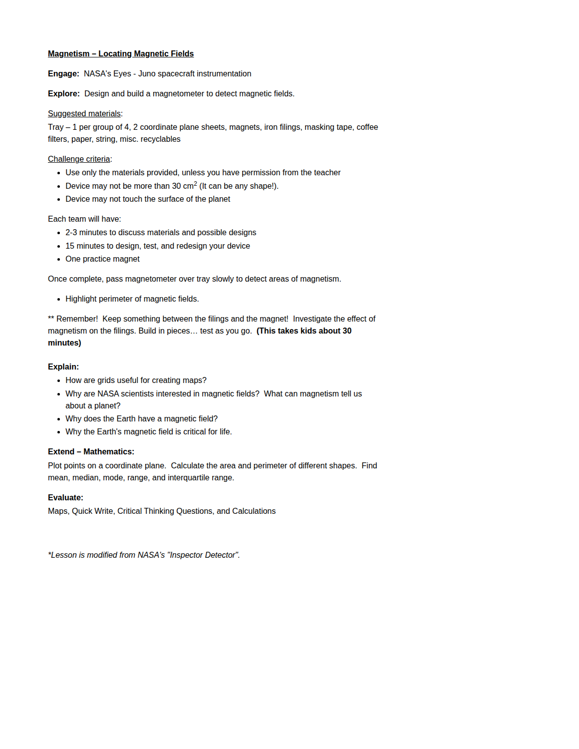Magnetism – Locating Magnetic Fields
Engage: NASA's Eyes - Juno spacecraft instrumentation
Explore: Design and build a magnetometer to detect magnetic fields.
Suggested materials:
Tray – 1 per group of 4, 2 coordinate plane sheets, magnets, iron filings, masking tape, coffee filters, paper, string, misc. recyclables
Challenge criteria:
Use only the materials provided, unless you have permission from the teacher
Device may not be more than 30 cm2 (It can be any shape!).
Device may not touch the surface of the planet
Each team will have:
2-3 minutes to discuss materials and possible designs
15 minutes to design, test, and redesign your device
One practice magnet
Once complete, pass magnetometer over tray slowly to detect areas of magnetism.
Highlight perimeter of magnetic fields.
** Remember! Keep something between the filings and the magnet! Investigate the effect of magnetism on the filings. Build in pieces… test as you go. (This takes kids about 30 minutes)
Explain:
How are grids useful for creating maps?
Why are NASA scientists interested in magnetic fields? What can magnetism tell us about a planet?
Why does the Earth have a magnetic field?
Why the Earth's magnetic field is critical for life.
Extend – Mathematics:
Plot points on a coordinate plane. Calculate the area and perimeter of different shapes. Find mean, median, mode, range, and interquartile range.
Evaluate:
Maps, Quick Write, Critical Thinking Questions, and Calculations
*Lesson is modified from NASA's "Inspector Detector".